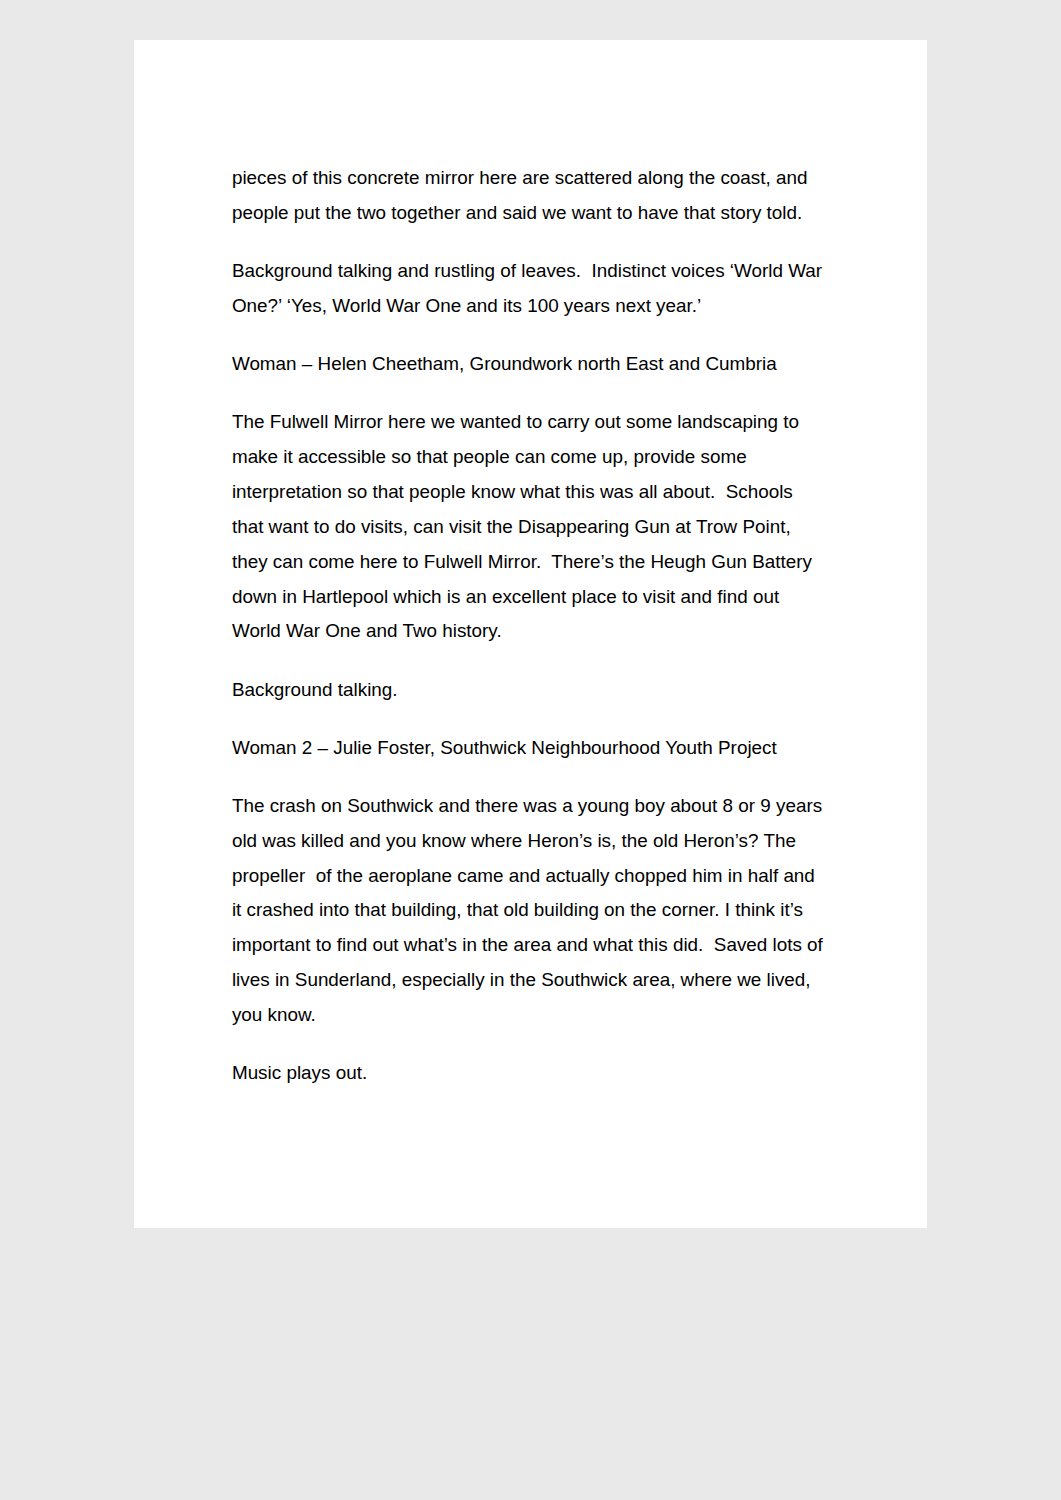pieces of this concrete mirror here are scattered along the coast, and people put the two together and said we want to have that story told.
Background talking and rustling of leaves. Indistinct voices ‘World War One?’ ‘Yes, World War One and its 100 years next year.’
Woman – Helen Cheetham, Groundwork north East and Cumbria
The Fulwell Mirror here we wanted to carry out some landscaping to make it accessible so that people can come up, provide some interpretation so that people know what this was all about. Schools that want to do visits, can visit the Disappearing Gun at Trow Point, they can come here to Fulwell Mirror. There’s the Heugh Gun Battery down in Hartlepool which is an excellent place to visit and find out World War One and Two history.
Background talking.
Woman 2 – Julie Foster, Southwick Neighbourhood Youth Project
The crash on Southwick and there was a young boy about 8 or 9 years old was killed and you know where Heron’s is, the old Heron’s? The propeller of the aeroplane came and actually chopped him in half and it crashed into that building, that old building on the corner. I think it’s important to find out what’s in the area and what this did. Saved lots of lives in Sunderland, especially in the Southwick area, where we lived, you know.
Music plays out.